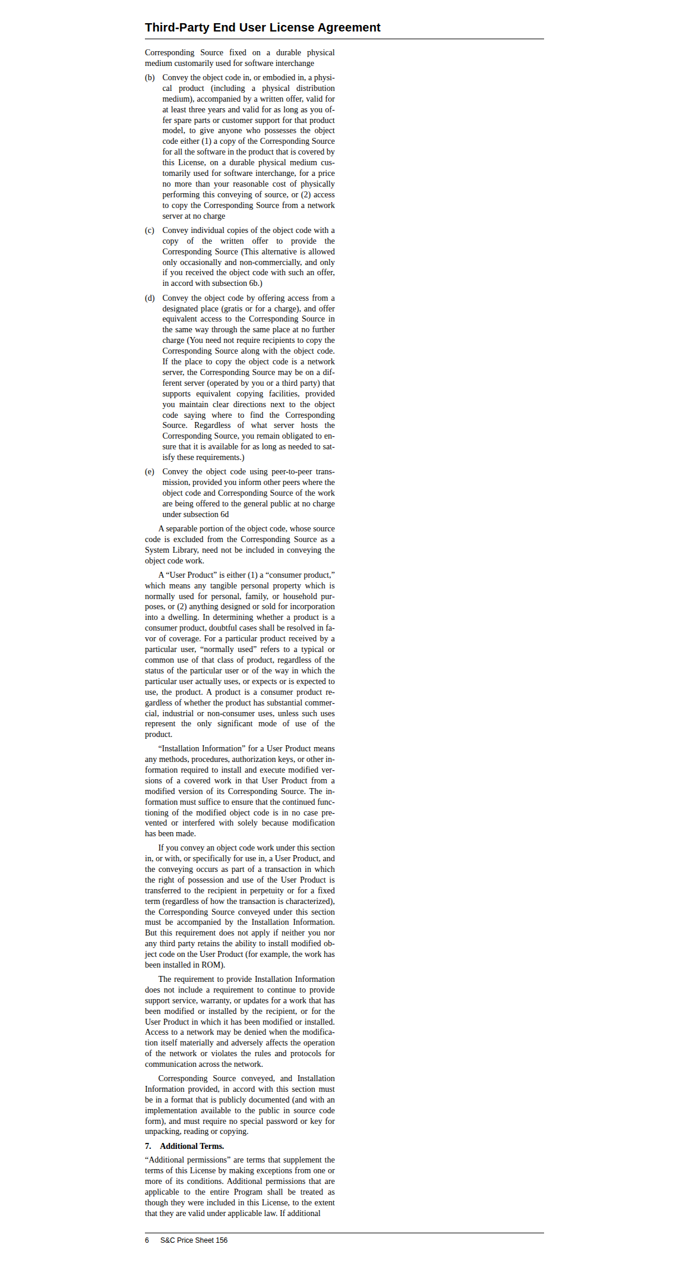Third-Party End User License Agreement
Corresponding Source fixed on a durable physical medium customarily used for software interchange
(b) Convey the object code in, or embodied in, a physical product (including a physical distribution medium), accompanied by a written offer, valid for at least three years and valid for as long as you offer spare parts or customer support for that product model, to give anyone who possesses the object code either (1) a copy of the Corresponding Source for all the software in the product that is covered by this License, on a durable physical medium customarily used for software interchange, for a price no more than your reasonable cost of physically performing this conveying of source, or (2) access to copy the Corresponding Source from a network server at no charge
(c) Convey individual copies of the object code with a copy of the written offer to provide the Corresponding Source (This alternative is allowed only occasionally and non-commercially, and only if you received the object code with such an offer, in accord with subsection 6b.)
(d) Convey the object code by offering access from a designated place (gratis or for a charge), and offer equivalent access to the Corresponding Source in the same way through the same place at no further charge (You need not require recipients to copy the Corresponding Source along with the object code. If the place to copy the object code is a network server, the Corresponding Source may be on a different server (operated by you or a third party) that supports equivalent copying facilities, provided you maintain clear directions next to the object code saying where to find the Corresponding Source. Regardless of what server hosts the Corresponding Source, you remain obligated to ensure that it is available for as long as needed to satisfy these requirements.)
(e) Convey the object code using peer-to-peer transmission, provided you inform other peers where the object code and Corresponding Source of the work are being offered to the general public at no charge under subsection 6d
A separable portion of the object code, whose source code is excluded from the Corresponding Source as a System Library, need not be included in conveying the object code work.
A “User Product” is either (1) a “consumer product,” which means any tangible personal property which is normally used for personal, family, or household purposes, or (2) anything designed or sold for incorporation into a dwelling. In determining whether a product is a consumer product, doubtful cases shall be resolved in favor of coverage. For a particular product received by a particular user, “normally used” refers to a typical or common use of that class of product, regardless of the status of the particular user or of the way in which the particular user actually uses, or expects or is expected to use, the product. A product is a consumer product regardless of whether the product has substantial commercial, industrial or non-consumer uses, unless such uses represent the only significant mode of use of the product.
“Installation Information” for a User Product means any methods, procedures, authorization keys, or other information required to install and execute modified versions of a covered work in that User Product from a modified version of its Corresponding Source. The information must suffice to ensure that the continued functioning of the modified object code is in no case prevented or interfered with solely because modification has been made.
If you convey an object code work under this section in, or with, or specifically for use in, a User Product, and the conveying occurs as part of a transaction in which the right of possession and use of the User Product is transferred to the recipient in perpetuity or for a fixed term (regardless of how the transaction is characterized), the Corresponding Source conveyed under this section must be accompanied by the Installation Information. But this requirement does not apply if neither you nor any third party retains the ability to install modified object code on the User Product (for example, the work has been installed in ROM).
The requirement to provide Installation Information does not include a requirement to continue to provide support service, warranty, or updates for a work that has been modified or installed by the recipient, or for the User Product in which it has been modified or installed. Access to a network may be denied when the modification itself materially and adversely affects the operation of the network or violates the rules and protocols for communication across the network.
Corresponding Source conveyed, and Installation Information provided, in accord with this section must be in a format that is publicly documented (and with an implementation available to the public in source code form), and must require no special password or key for unpacking, reading or copying.
7. Additional Terms.
“Additional permissions” are terms that supplement the terms of this License by making exceptions from one or more of its conditions. Additional permissions that are applicable to the entire Program shall be treated as though they were included in this License, to the extent that they are valid under applicable law. If additional
6 S&C Price Sheet 156